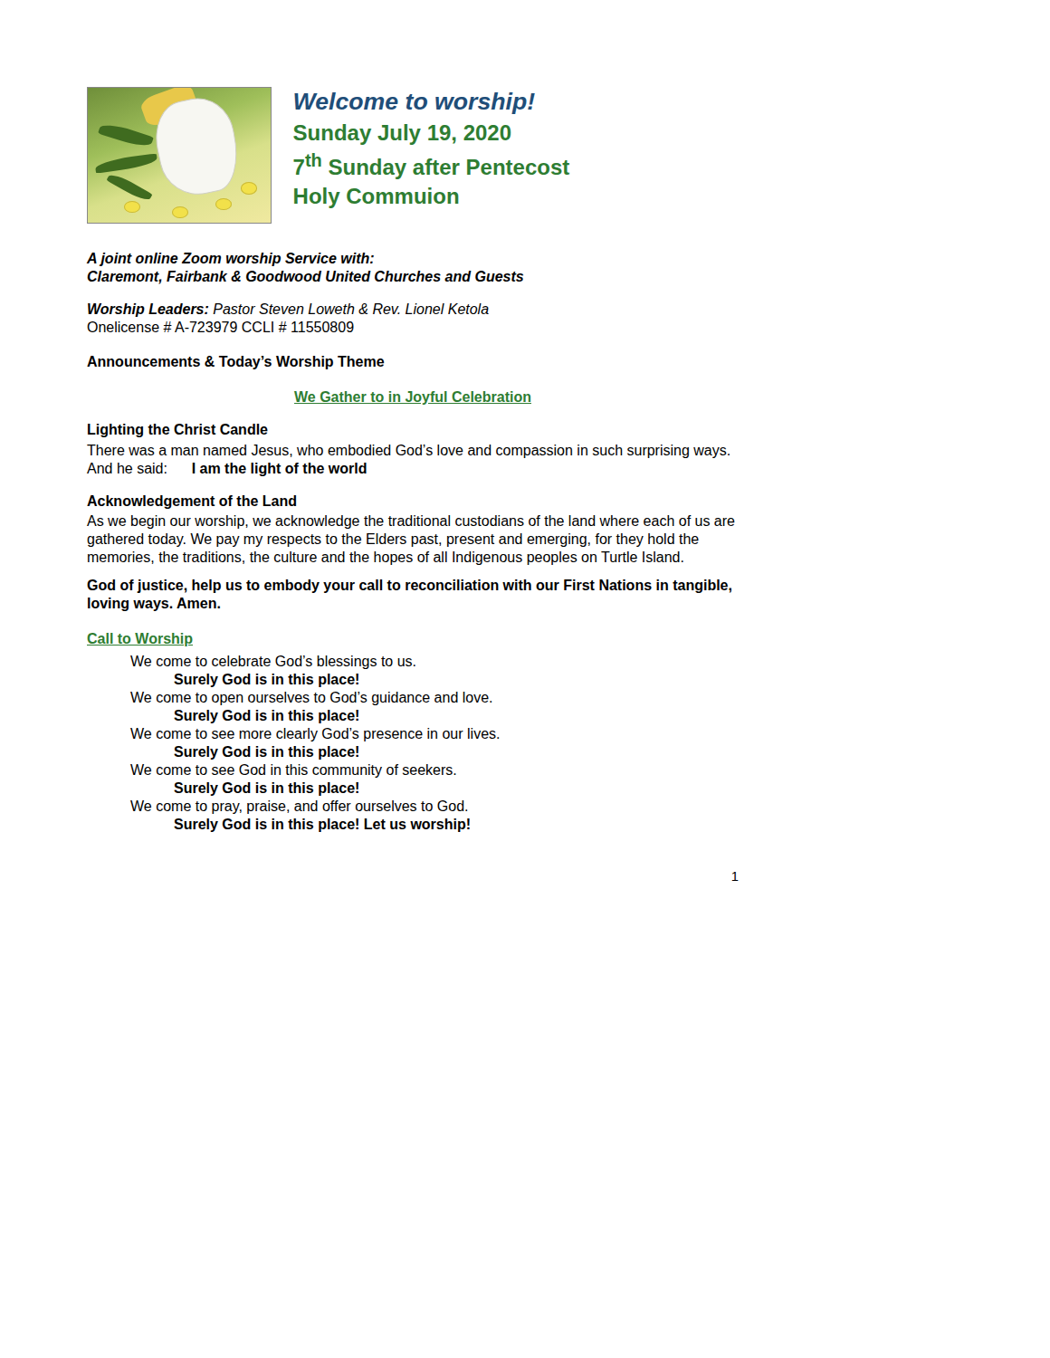Welcome to worship!
Sunday July 19, 2020
7th Sunday after Pentecost
Holy Commuion
A joint online Zoom worship Service with:
Claremont, Fairbank & Goodwood United Churches and Guests
Worship Leaders: Pastor Steven Loweth & Rev. Lionel Ketola
Onelicense # A-723979 CCLI # 11550809
Announcements & Today’s Worship Theme
We Gather to in Joyful Celebration
Lighting the Christ Candle
There was a man named Jesus, who embodied God’s love and compassion in such surprising ways. And he said: I am the light of the world
Acknowledgement of the Land
As we begin our worship, we acknowledge the traditional custodians of the land where each of us are gathered today. We pay my respects to the Elders past, present and emerging, for they hold the memories, the traditions, the culture and the hopes of all Indigenous peoples on Turtle Island.
God of justice, help us to embody your call to reconciliation with our First Nations in tangible, loving ways. Amen.
Call to Worship
We come to celebrate God’s blessings to us.
Surely God is in this place!
We come to open ourselves to God’s guidance and love.
Surely God is in this place!
We come to see more clearly God’s presence in our lives.
Surely God is in this place!
We come to see God in this community of seekers.
Surely God is in this place!
We come to pray, praise, and offer ourselves to God.
Surely God is in this place! Let us worship!
1